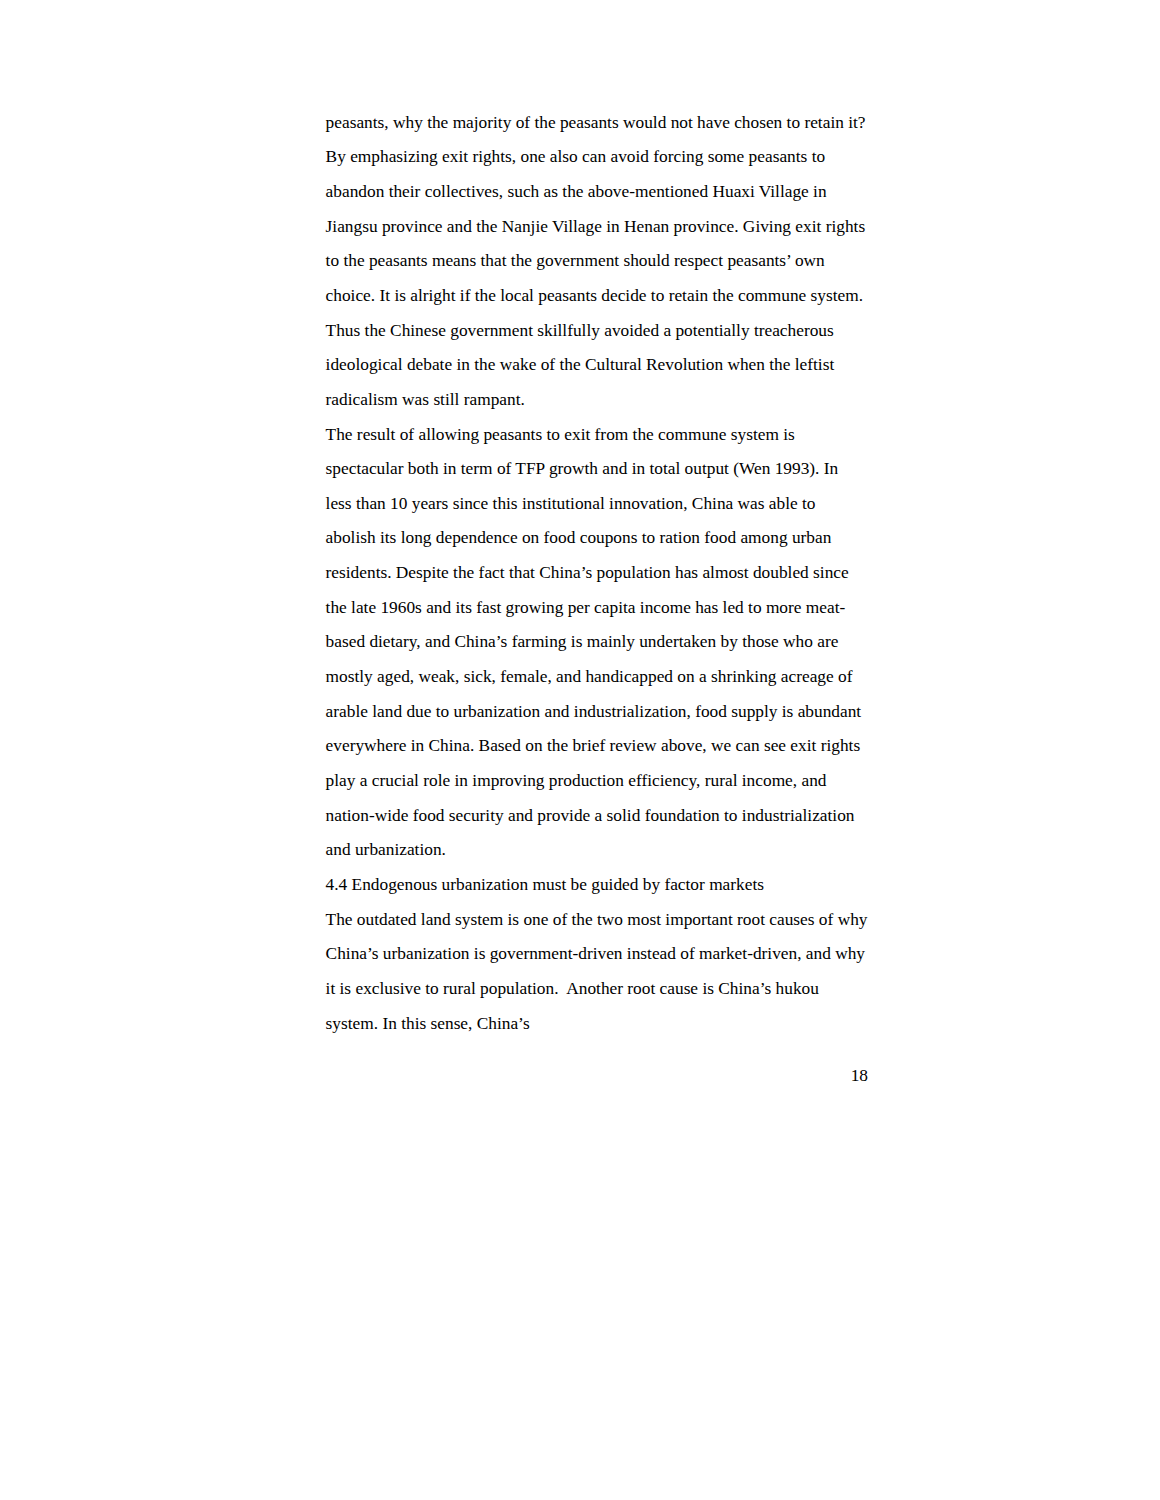peasants, why the majority of the peasants would not have chosen to retain it? By emphasizing exit rights, one also can avoid forcing some peasants to abandon their collectives, such as the above-mentioned Huaxi Village in Jiangsu province and the Nanjie Village in Henan province. Giving exit rights to the peasants means that the government should respect peasants’ own choice. It is alright if the local peasants decide to retain the commune system. Thus the Chinese government skillfully avoided a potentially treacherous ideological debate in the wake of the Cultural Revolution when the leftist radicalism was still rampant.
The result of allowing peasants to exit from the commune system is spectacular both in term of TFP growth and in total output (Wen 1993). In less than 10 years since this institutional innovation, China was able to abolish its long dependence on food coupons to ration food among urban residents. Despite the fact that China’s population has almost doubled since the late 1960s and its fast growing per capita income has led to more meat-based dietary, and China’s farming is mainly undertaken by those who are mostly aged, weak, sick, female, and handicapped on a shrinking acreage of arable land due to urbanization and industrialization, food supply is abundant everywhere in China. Based on the brief review above, we can see exit rights play a crucial role in improving production efficiency, rural income, and nation-wide food security and provide a solid foundation to industrialization and urbanization.
4.4 Endogenous urbanization must be guided by factor markets
The outdated land system is one of the two most important root causes of why China’s urbanization is government-driven instead of market-driven, and why it is exclusive to rural population. Another root cause is China’s hukou system. In this sense, China’s
18